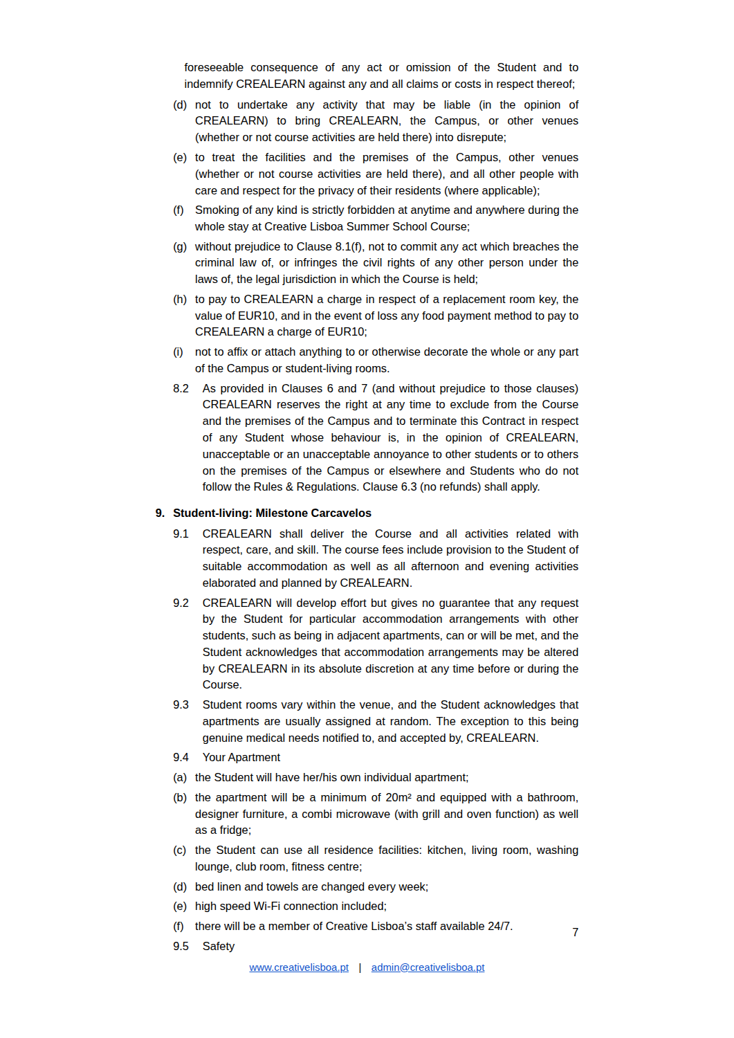foreseeable consequence of any act or omission of the Student and to indemnify CREALEARN against any and all claims or costs in respect thereof;
(d) not to undertake any activity that may be liable (in the opinion of CREALEARN) to bring CREALEARN, the Campus, or other venues (whether or not course activities are held there) into disrepute;
(e) to treat the facilities and the premises of the Campus, other venues (whether or not course activities are held there), and all other people with care and respect for the privacy of their residents (where applicable);
(f) Smoking of any kind is strictly forbidden at anytime and anywhere during the whole stay at Creative Lisboa Summer School Course;
(g) without prejudice to Clause 8.1(f), not to commit any act which breaches the criminal law of, or infringes the civil rights of any other person under the laws of, the legal jurisdiction in which the Course is held;
(h) to pay to CREALEARN a charge in respect of a replacement room key, the value of EUR10, and in the event of loss any food payment method to pay to CREALEARN a charge of EUR10;
(i) not to affix or attach anything to or otherwise decorate the whole or any part of the Campus or student-living rooms.
8.2 As provided in Clauses 6 and 7 (and without prejudice to those clauses) CREALEARN reserves the right at any time to exclude from the Course and the premises of the Campus and to terminate this Contract in respect of any Student whose behaviour is, in the opinion of CREALEARN, unacceptable or an unacceptable annoyance to other students or to others on the premises of the Campus or elsewhere and Students who do not follow the Rules & Regulations. Clause 6.3 (no refunds) shall apply.
9. Student-living: Milestone Carcavelos
9.1 CREALEARN shall deliver the Course and all activities related with respect, care, and skill. The course fees include provision to the Student of suitable accommodation as well as all afternoon and evening activities elaborated and planned by CREALEARN.
9.2 CREALEARN will develop effort but gives no guarantee that any request by the Student for particular accommodation arrangements with other students, such as being in adjacent apartments, can or will be met, and the Student acknowledges that accommodation arrangements may be altered by CREALEARN in its absolute discretion at any time before or during the Course.
9.3 Student rooms vary within the venue, and the Student acknowledges that apartments are usually assigned at random. The exception to this being genuine medical needs notified to, and accepted by, CREALEARN.
9.4 Your Apartment
(a) the Student will have her/his own individual apartment;
(b) the apartment will be a minimum of 20m² and equipped with a bathroom, designer furniture, a combi microwave (with grill and oven function) as well as a fridge;
(c) the Student can use all residence facilities: kitchen, living room, washing lounge, club room, fitness centre;
(d) bed linen and towels are changed every week;
(e) high speed Wi-Fi connection included;
(f) there will be a member of Creative Lisboa’s staff available 24/7.
9.5 Safety
7
www.creativelisboa.pt|admin@creativelisboa.pt